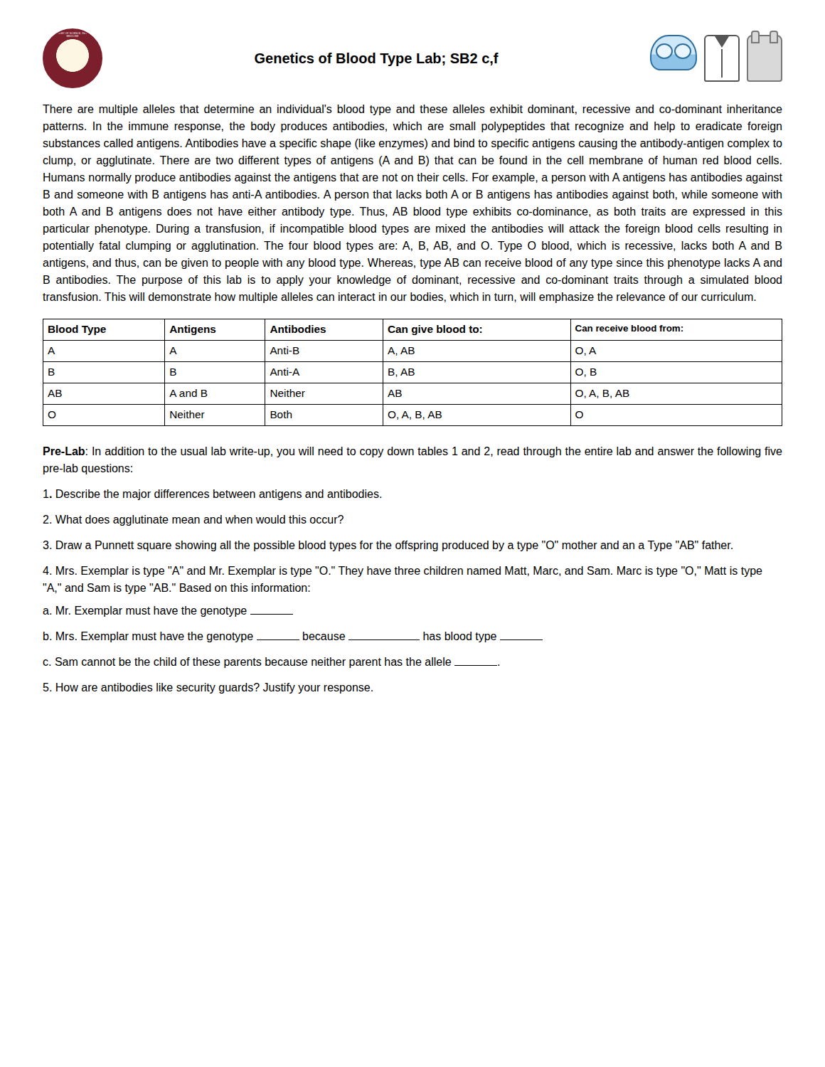Genetics of Blood Type Lab; SB2 c,f
There are multiple alleles that determine an individual's blood type and these alleles exhibit dominant, recessive and co-dominant inheritance patterns. In the immune response, the body produces antibodies, which are small polypeptides that recognize and help to eradicate foreign substances called antigens. Antibodies have a specific shape (like enzymes) and bind to specific antigens causing the antibody-antigen complex to clump, or agglutinate. There are two different types of antigens (A and B) that can be found in the cell membrane of human red blood cells. Humans normally produce antibodies against the antigens that are not on their cells. For example, a person with A antigens has antibodies against B and someone with B antigens has anti-A antibodies. A person that lacks both A or B antigens has antibodies against both, while someone with both A and B antigens does not have either antibody type. Thus, AB blood type exhibits co-dominance, as both traits are expressed in this particular phenotype. During a transfusion, if incompatible blood types are mixed the antibodies will attack the foreign blood cells resulting in potentially fatal clumping or agglutination. The four blood types are: A, B, AB, and O. Type O blood, which is recessive, lacks both A and B antigens, and thus, can be given to people with any blood type. Whereas, type AB can receive blood of any type since this phenotype lacks A and B antibodies. The purpose of this lab is to apply your knowledge of dominant, recessive and co-dominant traits through a simulated blood transfusion. This will demonstrate how multiple alleles can interact in our bodies, which in turn, will emphasize the relevance of our curriculum.
| Blood Type | Antigens | Antibodies | Can give blood to: | Can receive blood from: |
| --- | --- | --- | --- | --- |
| A | A | Anti-B | A, AB | O, A |
| B | B | Anti-A | B, AB | O, B |
| AB | A and B | Neither | AB | O, A, B, AB |
| O | Neither | Both | O, A, B, AB | O |
Pre-Lab: In addition to the usual lab write-up, you will need to copy down tables 1 and 2, read through the entire lab and answer the following five pre-lab questions:
1. Describe the major differences between antigens and antibodies.
2. What does agglutinate mean and when would this occur?
3. Draw a Punnett square showing all the possible blood types for the offspring produced by a type "O" mother and an a Type "AB" father.
4. Mrs. Exemplar is type "A" and Mr. Exemplar is type "O." They have three children named Matt, Marc, and Sam. Marc is type "O," Matt is type "A," and Sam is type "AB." Based on this information:
a. Mr. Exemplar must have the genotype
b. Mrs. Exemplar must have the genotype because has blood type
c. Sam cannot be the child of these parents because neither parent has the allele .
5. How are antibodies like security guards? Justify your response.